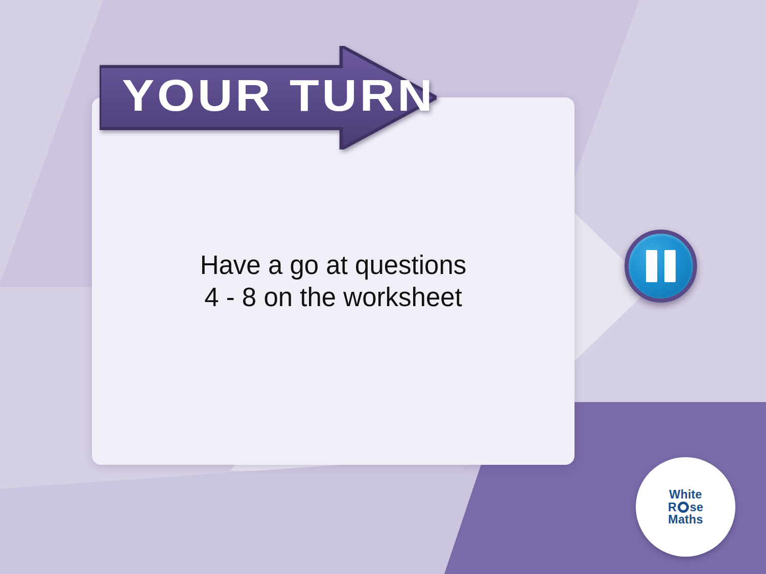YOUR TURN
Have a go at questions
4 - 8 on the worksheet
White R se Maths
Slide instruction: Have a go at questions 4 to 8 on the worksheet. Pause the video while you work.